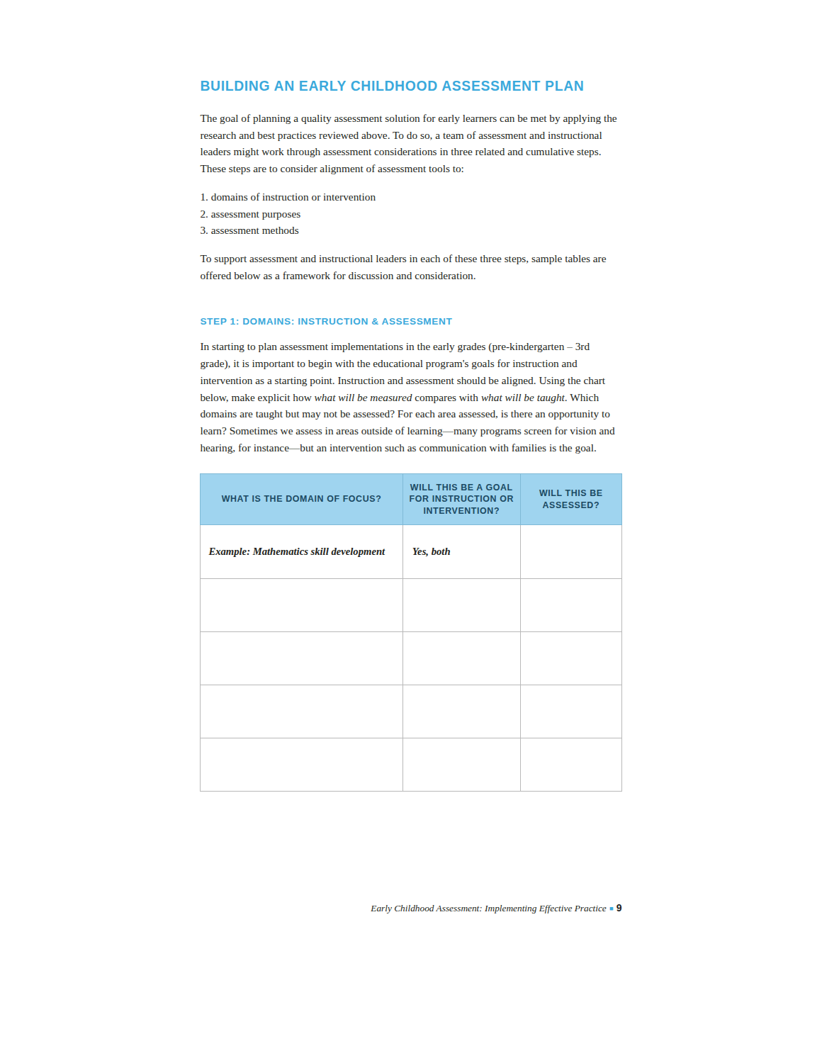Building an Early Childhood Assessment Plan
The goal of planning a quality assessment solution for early learners can be met by applying the research and best practices reviewed above. To do so, a team of assessment and instructional leaders might work through assessment considerations in three related and cumulative steps. These steps are to consider alignment of assessment tools to:
1. domains of instruction or intervention
2. assessment purposes
3. assessment methods
To support assessment and instructional leaders in each of these three steps, sample tables are offered below as a framework for discussion and consideration.
Step 1: Domains: Instruction & Assessment
In starting to plan assessment implementations in the early grades (pre-kindergarten – 3rd grade), it is important to begin with the educational program's goals for instruction and intervention as a starting point. Instruction and assessment should be aligned. Using the chart below, make explicit how what will be measured compares with what will be taught. Which domains are taught but may not be assessed? For each area assessed, is there an opportunity to learn? Sometimes we assess in areas outside of learning—many programs screen for vision and hearing, for instance—but an intervention such as communication with families is the goal.
| What is the domain of focus? | Will this be a goal for instruction or intervention? | Will this be assessed? |
| --- | --- | --- |
| Example: Mathematics skill development | Yes, both | |
Early Childhood Assessment: Implementing Effective Practice■9